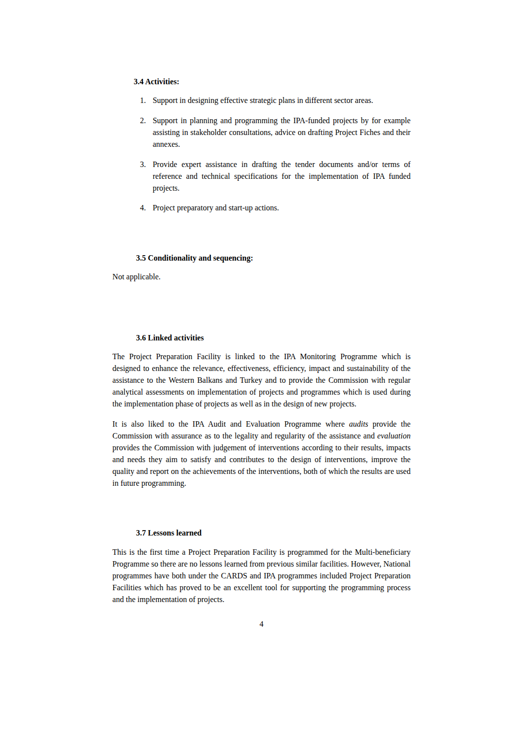3.4 Activities:
Support in designing effective strategic plans in different sector areas.
Support in planning and programming the IPA-funded projects by for example assisting in stakeholder consultations, advice on drafting Project Fiches and their annexes.
Provide expert assistance in drafting the tender documents and/or terms of reference and technical specifications for the implementation of IPA funded projects.
Project preparatory and start-up actions.
3.5 Conditionality and sequencing:
Not applicable.
3.6 Linked activities
The Project Preparation Facility is linked to the IPA Monitoring Programme which is designed to enhance the relevance, effectiveness, efficiency, impact and sustainability of the assistance to the Western Balkans and Turkey and to provide the Commission with regular analytical assessments on implementation of projects and programmes which is used during the implementation phase of projects as well as in the design of new projects.
It is also liked to the IPA Audit and Evaluation Programme where audits provide the Commission with assurance as to the legality and regularity of the assistance and evaluation provides the Commission with judgement of interventions according to their results, impacts and needs they aim to satisfy and contributes to the design of interventions, improve the quality and report on the achievements of the interventions, both of which the results are used in future programming.
3.7 Lessons learned
This is the first time a Project Preparation Facility is programmed for the Multi-beneficiary Programme so there are no lessons learned from previous similar facilities. However, National programmes have both under the CARDS and IPA programmes included Project Preparation Facilities which has proved to be an excellent tool for supporting the programming process and the implementation of projects.
4